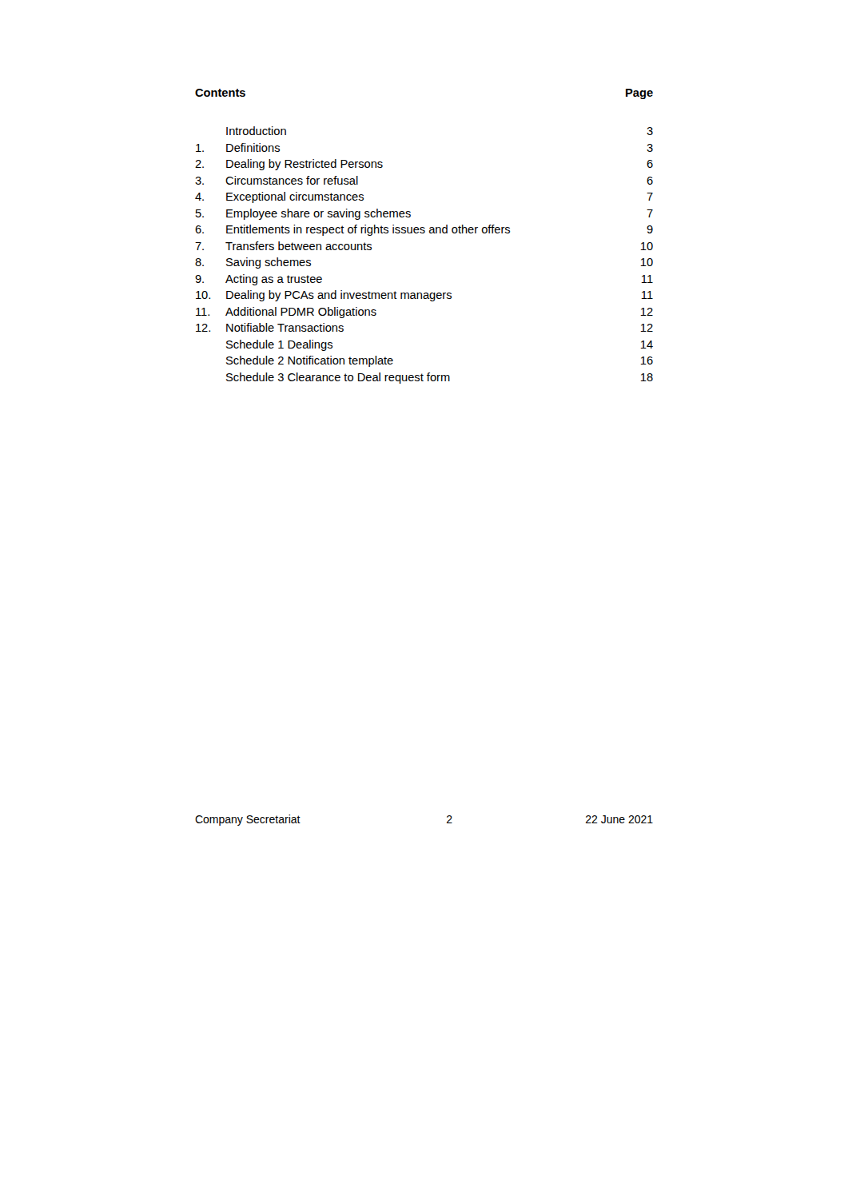| Contents | Page |
| --- | --- |
| | Introduction | 3 |
| 1. | Definitions | 3 |
| 2. | Dealing by Restricted Persons | 6 |
| 3. | Circumstances for refusal | 6 |
| 4. | Exceptional circumstances | 7 |
| 5. | Employee share or saving schemes | 7 |
| 6. | Entitlements in respect of rights issues and other offers | 9 |
| 7. | Transfers between accounts | 10 |
| 8. | Saving schemes | 10 |
| 9. | Acting as a trustee | 11 |
| 10. | Dealing by PCAs and investment managers | 11 |
| 11. | Additional PDMR Obligations | 12 |
| 12. | Notifiable Transactions | 12 |
| | Schedule 1 Dealings | 14 |
| | Schedule 2 Notification template | 16 |
| | Schedule 3 Clearance to Deal request form | 18 |
Company Secretariat
2
22 June 2021